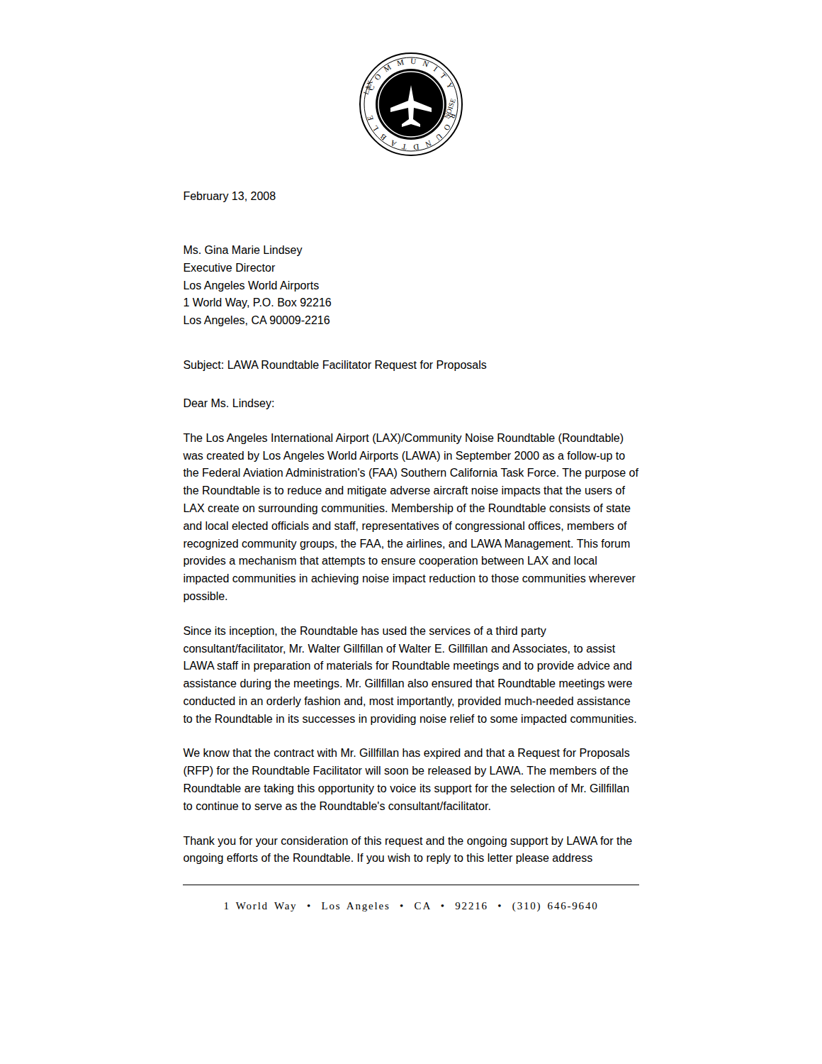C O M M U N I T Y R O U N D T A B L E LAX NOISE
February 13, 2008
Ms. Gina Marie Lindsey
Executive Director
Los Angeles World Airports
1 World Way, P.O. Box 92216
Los Angeles, CA 90009-2216
Subject: LAWA Roundtable Facilitator Request for Proposals
Dear Ms. Lindsey:
The Los Angeles International Airport (LAX)/Community Noise Roundtable (Roundtable) was created by Los Angeles World Airports (LAWA) in September 2000 as a follow-up to the Federal Aviation Administration's (FAA) Southern California Task Force. The purpose of the Roundtable is to reduce and mitigate adverse aircraft noise impacts that the users of LAX create on surrounding communities. Membership of the Roundtable consists of state and local elected officials and staff, representatives of congressional offices, members of recognized community groups, the FAA, the airlines, and LAWA Management. This forum provides a mechanism that attempts to ensure cooperation between LAX and local impacted communities in achieving noise impact reduction to those communities wherever possible.
Since its inception, the Roundtable has used the services of a third party consultant/facilitator, Mr. Walter Gillfillan of Walter E. Gillfillan and Associates, to assist LAWA staff in preparation of materials for Roundtable meetings and to provide advice and assistance during the meetings. Mr. Gillfillan also ensured that Roundtable meetings were conducted in an orderly fashion and, most importantly, provided much-needed assistance to the Roundtable in its successes in providing noise relief to some impacted communities.
We know that the contract with Mr. Gillfillan has expired and that a Request for Proposals (RFP) for the Roundtable Facilitator will soon be released by LAWA. The members of the Roundtable are taking this opportunity to voice its support for the selection of Mr. Gillfillan to continue to serve as the Roundtable's consultant/facilitator.
Thank you for your consideration of this request and the ongoing support by LAWA for the ongoing efforts of the Roundtable. If you wish to reply to this letter please address
1 World Way • Los Angeles • CA • 92216 • (310) 646-9640